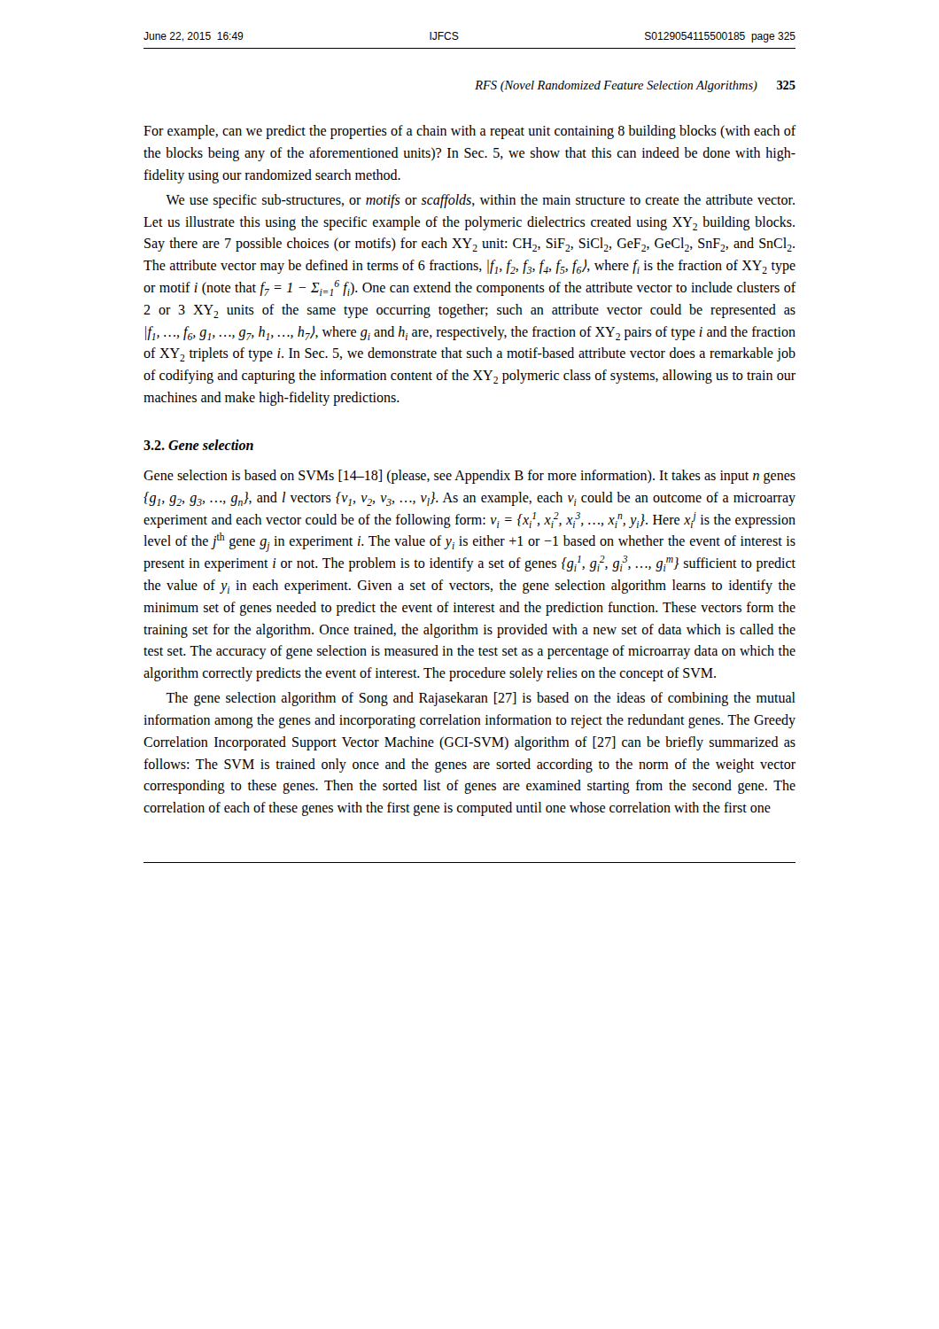June 22, 2015 16:49 IJFCS S0129054115500185 page 325
RFS (Novel Randomized Feature Selection Algorithms)325
For example, can we predict the properties of a chain with a repeat unit containing 8 building blocks (with each of the blocks being any of the aforementioned units)? In Sec. 5, we show that this can indeed be done with high-fidelity using our randomized search method.
We use specific sub-structures, or motifs or scaffolds, within the main structure to create the attribute vector. Let us illustrate this using the specific example of the polymeric dielectrics created using XY2 building blocks. Say there are 7 possible choices (or motifs) for each XY2 unit: CH2, SiF2, SiCl2, GeF2, GeCl2, SnF2, and SnCl2. The attribute vector may be defined in terms of 6 fractions, |f1, f2, f3, f4, f5, f6⟩, where fi is the fraction of XY2 type or motif i (note that f7 = 1 − Σi=16 fi). One can extend the components of the attribute vector to include clusters of 2 or 3 XY2 units of the same type occurring together; such an attribute vector could be represented as |f1, …, f6, g1, …, g7, h1, …, h7⟩, where gi and hi are, respectively, the fraction of XY2 pairs of type i and the fraction of XY2 triplets of type i. In Sec. 5, we demonstrate that such a motif-based attribute vector does a remarkable job of codifying and capturing the information content of the XY2 polymeric class of systems, allowing us to train our machines and make high-fidelity predictions.
3.2. Gene selection
Gene selection is based on SVMs [14–18] (please, see Appendix B for more information). It takes as input n genes {g1, g2, g3, …, gn}, and l vectors {v1, v2, v3, …, vl}. As an example, each vi could be an outcome of a microarray experiment and each vector could be of the following form: vi = {xi1, xi2, xi3, …, xin, yi}. Here xij is the expression level of the jth gene gj in experiment i. The value of yi is either +1 or −1 based on whether the event of interest is present in experiment i or not. The problem is to identify a set of genes {gi1, gi2, gi3, …, gim} sufficient to predict the value of yi in each experiment. Given a set of vectors, the gene selection algorithm learns to identify the minimum set of genes needed to predict the event of interest and the prediction function. These vectors form the training set for the algorithm. Once trained, the algorithm is provided with a new set of data which is called the test set. The accuracy of gene selection is measured in the test set as a percentage of microarray data on which the algorithm correctly predicts the event of interest. The procedure solely relies on the concept of SVM.
The gene selection algorithm of Song and Rajasekaran [27] is based on the ideas of combining the mutual information among the genes and incorporating correlation information to reject the redundant genes. The Greedy Correlation Incorporated Support Vector Machine (GCI-SVM) algorithm of [27] can be briefly summarized as follows: The SVM is trained only once and the genes are sorted according to the norm of the weight vector corresponding to these genes. Then the sorted list of genes are examined starting from the second gene. The correlation of each of these genes with the first gene is computed until one whose correlation with the first one